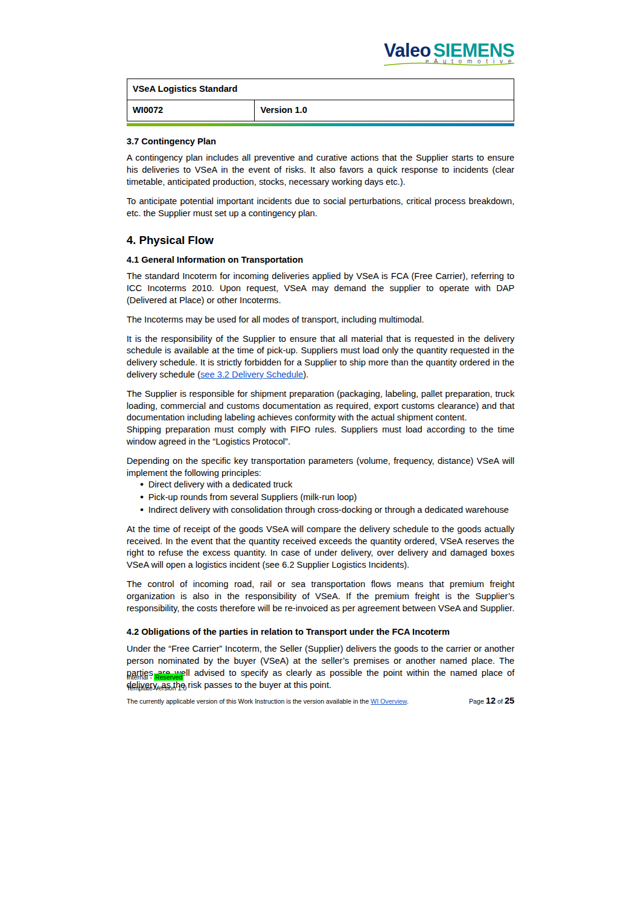Valeo SIEMENS
e A u t o m o t i v e
| VSeA Logistics Standard |
| WI0072 | Version 1.0 |
3.7 Contingency Plan
A contingency plan includes all preventive and curative actions that the Supplier starts to ensure his deliveries to VSeA in the event of risks. It also favors a quick response to incidents (clear timetable, anticipated production, stocks, necessary working days etc.).
To anticipate potential important incidents due to social perturbations, critical process breakdown, etc. the Supplier must set up a contingency plan.
4. Physical Flow
4.1 General Information on Transportation
The standard Incoterm for incoming deliveries applied by VSeA is FCA (Free Carrier), referring to ICC Incoterms 2010. Upon request, VSeA may demand the supplier to operate with DAP (Delivered at Place) or other Incoterms.
The Incoterms may be used for all modes of transport, including multimodal.
It is the responsibility of the Supplier to ensure that all material that is requested in the delivery schedule is available at the time of pick-up. Suppliers must load only the quantity requested in the delivery schedule. It is strictly forbidden for a Supplier to ship more than the quantity ordered in the delivery schedule (see 3.2 Delivery Schedule).
The Supplier is responsible for shipment preparation (packaging, labeling, pallet preparation, truck loading, commercial and customs documentation as required, export customs clearance) and that documentation including labeling achieves conformity with the actual shipment content.
Shipping preparation must comply with FIFO rules. Suppliers must load according to the time window agreed in the “Logistics Protocol”.
Depending on the specific key transportation parameters (volume, frequency, distance) VSeA will implement the following principles:
Direct delivery with a dedicated truck
Pick-up rounds from several Suppliers (milk-run loop)
Indirect delivery with consolidation through cross-docking or through a dedicated warehouse
At the time of receipt of the goods VSeA will compare the delivery schedule to the goods actually received. In the event that the quantity received exceeds the quantity ordered, VSeA reserves the right to refuse the excess quantity. In case of under delivery, over delivery and damaged boxes VSeA will open a logistics incident (see 6.2 Supplier Logistics Incidents).
The control of incoming road, rail or sea transportation flows means that premium freight organization is also in the responsibility of VSeA. If the premium freight is the Supplier’s responsibility, the costs therefore will be re-invoiced as per agreement between VSeA and Supplier.
4.2 Obligations of the parties in relation to Transport under the FCA Incoterm
Under the “Free Carrier” Incoterm, the Seller (Supplier) delivers the goods to the carrier or another person nominated by the buyer (VSeA) at the seller’s premises or another named place. The parties are well advised to specify as clearly as possible the point within the named place of delivery, as the risk passes to the buyer at this point.
Internal - Reserved
Template Version 1.0
The currently applicable version of this Work Instruction is the version available in the WI Overview.
Page 12 of 25